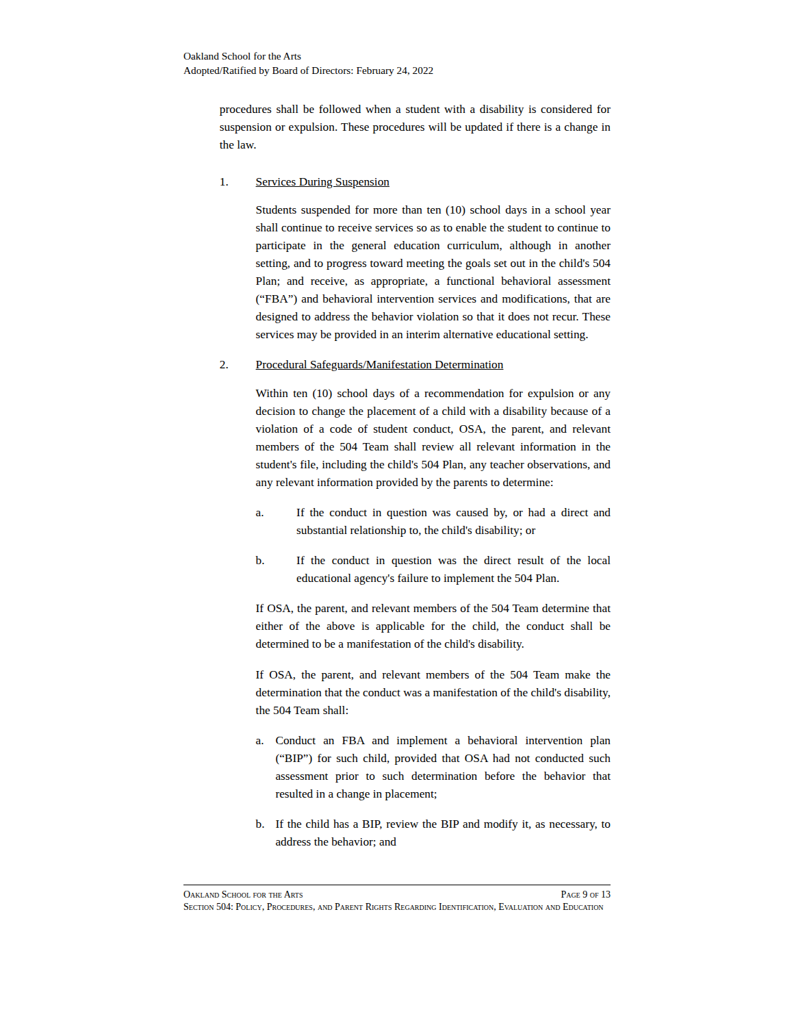Oakland School for the Arts
Adopted/Ratified by Board of Directors: February 24, 2022
procedures shall be followed when a student with a disability is considered for suspension or expulsion. These procedures will be updated if there is a change in the law.
1.
Services During Suspension
Students suspended for more than ten (10) school days in a school year shall continue to receive services so as to enable the student to continue to participate in the general education curriculum, although in another setting, and to progress toward meeting the goals set out in the child's 504 Plan; and receive, as appropriate, a functional behavioral assessment (“FBA”) and behavioral intervention services and modifications, that are designed to address the behavior violation so that it does not recur. These services may be provided in an interim alternative educational setting.
2.
Procedural Safeguards/Manifestation Determination
Within ten (10) school days of a recommendation for expulsion or any decision to change the placement of a child with a disability because of a violation of a code of student conduct, OSA, the parent, and relevant members of the 504 Team shall review all relevant information in the student's file, including the child's 504 Plan, any teacher observations, and any relevant information provided by the parents to determine:
a.
If the conduct in question was caused by, or had a direct and substantial relationship to, the child's disability; or
b.
If the conduct in question was the direct result of the local educational agency's failure to implement the 504 Plan.
If OSA, the parent, and relevant members of the 504 Team determine that either of the above is applicable for the child, the conduct shall be determined to be a manifestation of the child's disability.
If OSA, the parent, and relevant members of the 504 Team make the determination that the conduct was a manifestation of the child's disability, the 504 Team shall:
a.
Conduct an FBA and implement a behavioral intervention plan (“BIP”) for such child, provided that OSA had not conducted such assessment prior to such determination before the behavior that resulted in a change in placement;
b.
If the child has a BIP, review the BIP and modify it, as necessary, to address the behavior; and
Oakland School for the Arts
Page 9 of 13
Section 504: Policy, Procedures, and Parent Rights Regarding Identification, Evaluation and Education